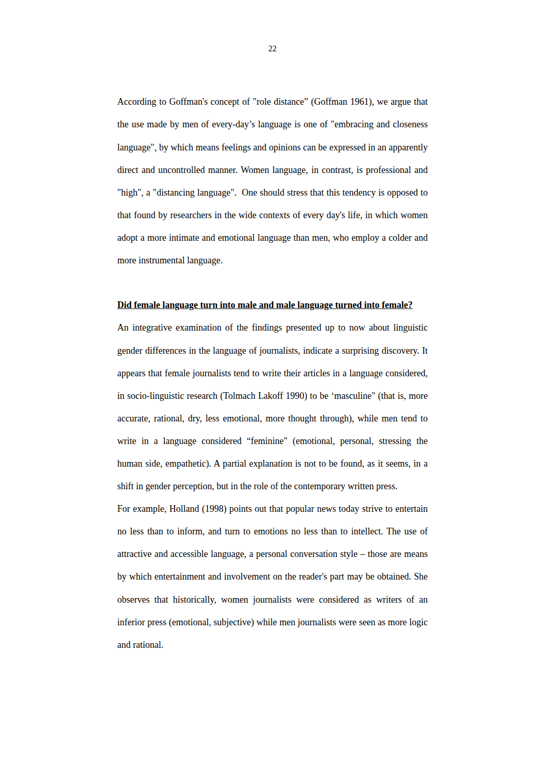22
According to Goffman's concept of "role distance” (Goffman 1961), we argue that the use made by men of every-day’s language is one of "embracing and closeness language", by which means feelings and opinions can be expressed in an apparently direct and uncontrolled manner. Women language, in contrast, is professional and "high", a "distancing language". One should stress that this tendency is opposed to that found by researchers in the wide contexts of every day's life, in which women adopt a more intimate and emotional language than men, who employ a colder and more instrumental language.
Did female language turn into male and male language turned into female?
An integrative examination of the findings presented up to now about linguistic gender differences in the language of journalists, indicate a surprising discovery. It appears that female journalists tend to write their articles in a language considered, in socio-linguistic research (Tolmach Lakoff 1990) to be ‘masculine" (that is, more accurate, rational, dry, less emotional, more thought through), while men tend to write in a language considered “feminine" (emotional, personal, stressing the human side, empathetic). A partial explanation is not to be found, as it seems, in a shift in gender perception, but in the role of the contemporary written press.
For example, Holland (1998) points out that popular news today strive to entertain no less than to inform, and turn to emotions no less than to intellect. The use of attractive and accessible language, a personal conversation style – those are means by which entertainment and involvement on the reader's part may be obtained. She observes that historically, women journalists were considered as writers of an inferior press (emotional, subjective) while men journalists were seen as more logic and rational.